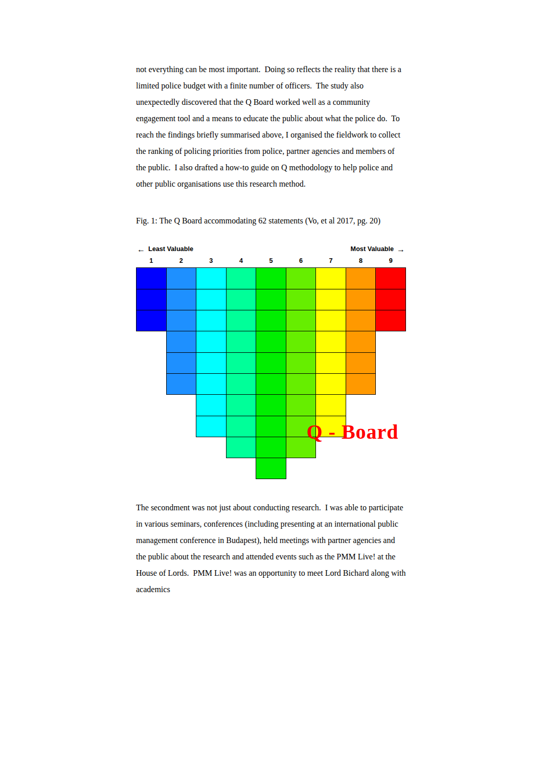not everything can be most important. Doing so reflects the reality that there is a limited police budget with a finite number of officers. The study also unexpectedly discovered that the Q Board worked well as a community engagement tool and a means to educate the public about what the police do. To reach the findings briefly summarised above, I organised the fieldwork to collect the ranking of policing priorities from police, partner agencies and members of the public. I also drafted a how-to guide on Q methodology to help police and other public organisations use this research method.
Fig. 1: The Q Board accommodating 62 statements (Vo, et al 2017, pg. 20)
←Least Valuable Most Valuable→
| 1 | 2 | 3 | 4 | 5 | 6 | 7 | 8 | 9 |
Q - Board
The secondment was not just about conducting research. I was able to participate in various seminars, conferences (including presenting at an international public management conference in Budapest), held meetings with partner agencies and the public about the research and attended events such as the PMM Live! at the House of Lords. PMM Live! was an opportunity to meet Lord Bichard along with academics